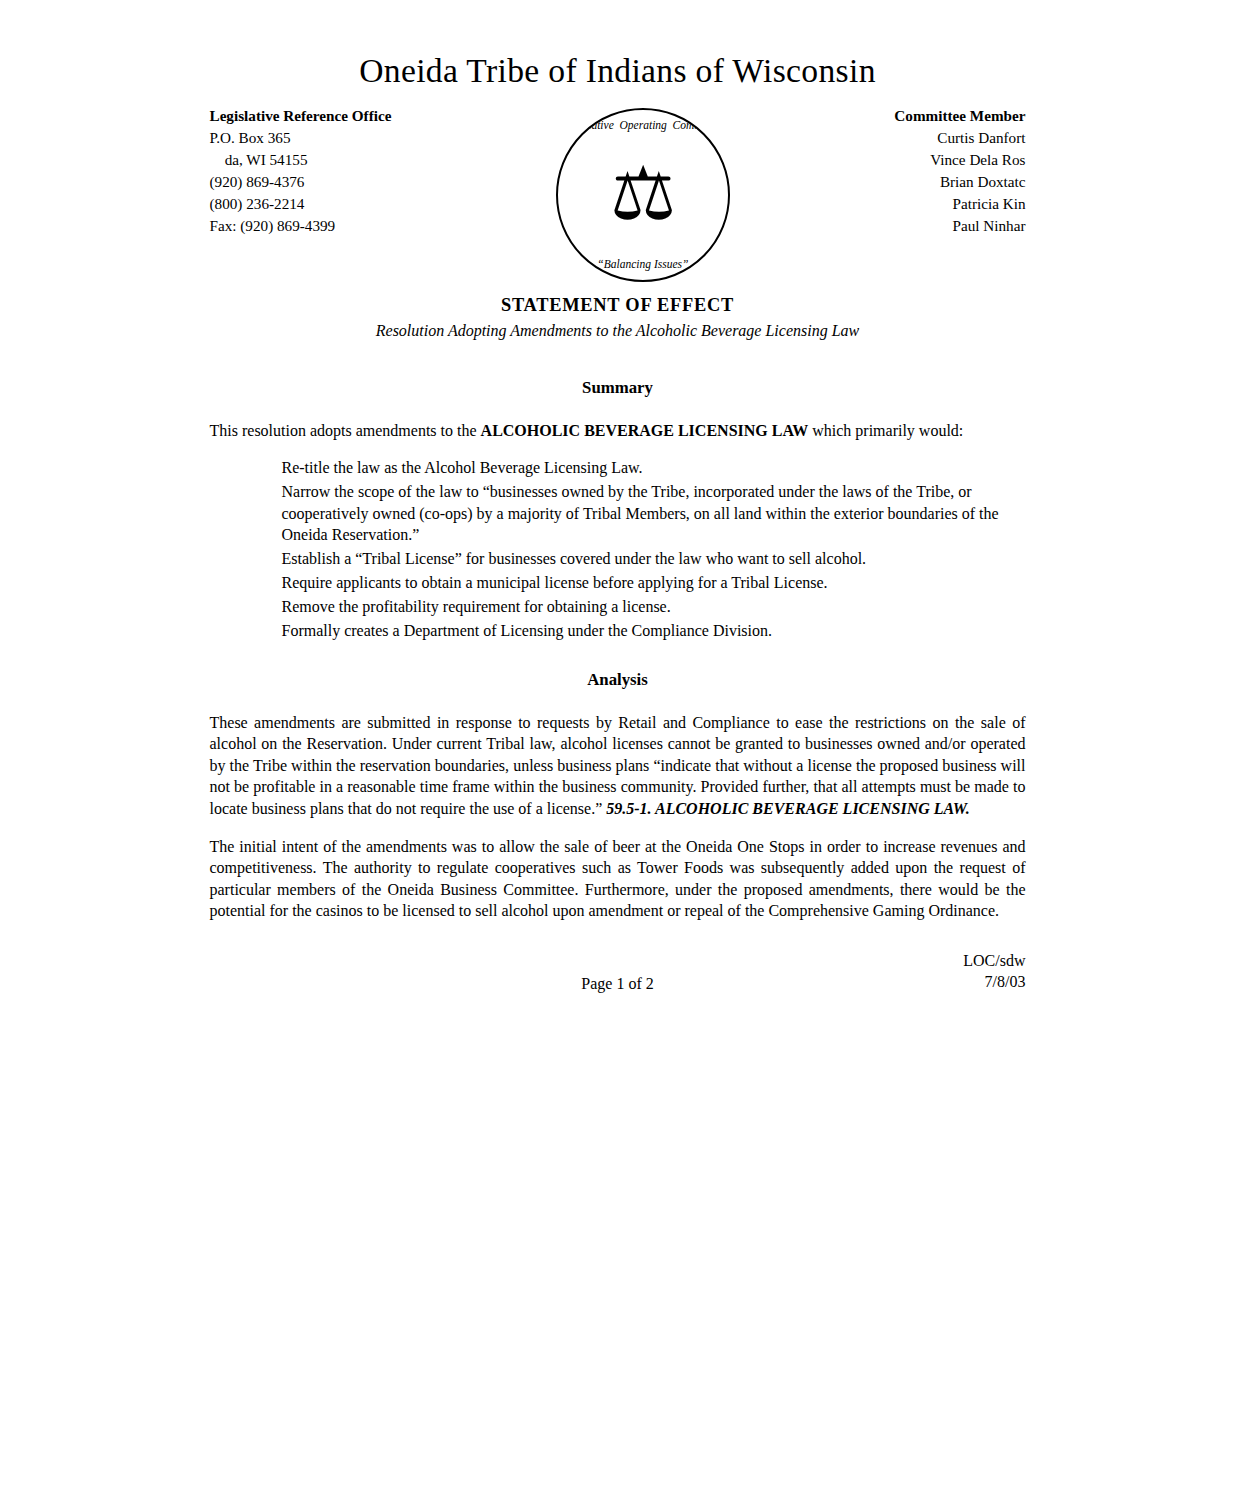Oneida Tribe of Indians of Wisconsin
Legislative Reference Office
P.O. Box 365
da, WI 54155
(920) 869-4376
(800) 236-2214
Fax: (920) 869-4399
Legislative Operating Committee
⚖
“Balancing Issues”
Committee Member
Curtis Danfort
Vince Dela Ros
Brian Doxtatc
Patricia Kin
Paul Ninhar
STATEMENT OF EFFECT
Resolution Adopting Amendments to the Alcoholic Beverage Licensing Law
Summary
This resolution adopts amendments to the ALCOHOLIC BEVERAGE LICENSING LAW which primarily would:
Re-title the law as the Alcohol Beverage Licensing Law.
Narrow the scope of the law to “businesses owned by the Tribe, incorporated under the laws of the Tribe, or cooperatively owned (co-ops) by a majority of Tribal Members, on all land within the exterior boundaries of the Oneida Reservation.”
Establish a “Tribal License” for businesses covered under the law who want to sell alcohol.
Require applicants to obtain a municipal license before applying for a Tribal License.
Remove the profitability requirement for obtaining a license.
Formally creates a Department of Licensing under the Compliance Division.
Analysis
These amendments are submitted in response to requests by Retail and Compliance to ease the restrictions on the sale of alcohol on the Reservation. Under current Tribal law, alcohol licenses cannot be granted to businesses owned and/or operated by the Tribe within the reservation boundaries, unless business plans “indicate that without a license the proposed business will not be profitable in a reasonable time frame within the business community. Provided further, that all attempts must be made to locate business plans that do not require the use of a license.” 59.5-1. ALCOHOLIC BEVERAGE LICENSING LAW.
The initial intent of the amendments was to allow the sale of beer at the Oneida One Stops in order to increase revenues and competitiveness. The authority to regulate cooperatives such as Tower Foods was subsequently added upon the request of particular members of the Oneida Business Committee. Furthermore, under the proposed amendments, there would be the potential for the casinos to be licensed to sell alcohol upon amendment or repeal of the Comprehensive Gaming Ordinance.
LOC/sdw
7/8/03
Page 1 of 2